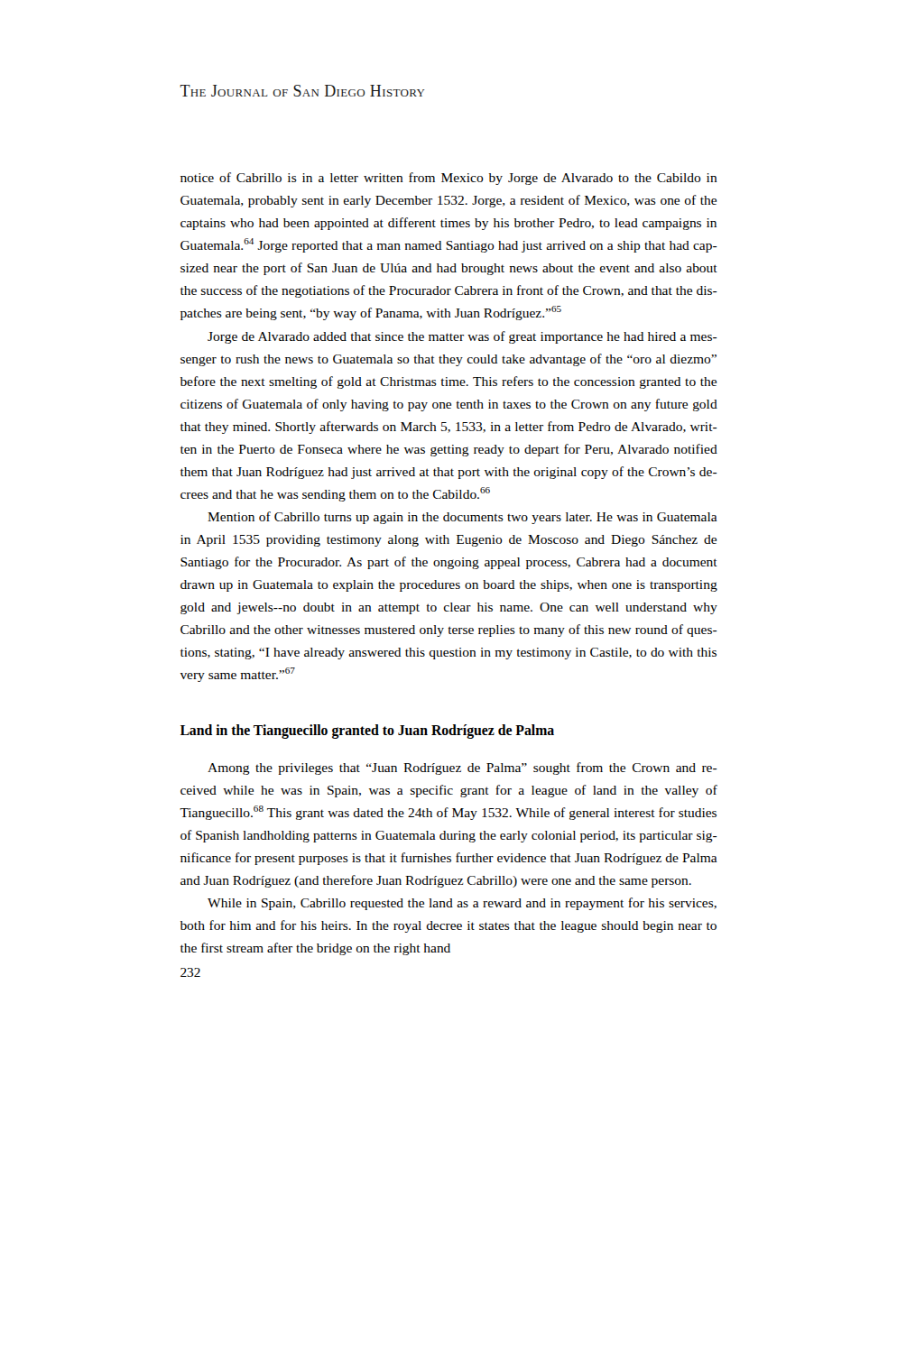The Journal of San Diego History
notice of Cabrillo is in a letter written from Mexico by Jorge de Alvarado to the Cabildo in Guatemala, probably sent in early December 1532. Jorge, a resident of Mexico, was one of the captains who had been appointed at different times by his brother Pedro, to lead campaigns in Guatemala.64 Jorge reported that a man named Santiago had just arrived on a ship that had capsized near the port of San Juan de Ulúa and had brought news about the event and also about the success of the negotiations of the Procurador Cabrera in front of the Crown, and that the dispatches are being sent, “by way of Panama, with Juan Rodríguez.”65
Jorge de Alvarado added that since the matter was of great importance he had hired a messenger to rush the news to Guatemala so that they could take advantage of the “oro al diezmo” before the next smelting of gold at Christmas time. This refers to the concession granted to the citizens of Guatemala of only having to pay one tenth in taxes to the Crown on any future gold that they mined. Shortly afterwards on March 5, 1533, in a letter from Pedro de Alvarado, written in the Puerto de Fonseca where he was getting ready to depart for Peru, Alvarado notified them that Juan Rodríguez had just arrived at that port with the original copy of the Crown’s decrees and that he was sending them on to the Cabildo.66
Mention of Cabrillo turns up again in the documents two years later. He was in Guatemala in April 1535 providing testimony along with Eugenio de Moscoso and Diego Sánchez de Santiago for the Procurador. As part of the ongoing appeal process, Cabrera had a document drawn up in Guatemala to explain the procedures on board the ships, when one is transporting gold and jewels--no doubt in an attempt to clear his name. One can well understand why Cabrillo and the other witnesses mustered only terse replies to many of this new round of questions, stating, “I have already answered this question in my testimony in Castile, to do with this very same matter.”67
Land in the Tianguecillo granted to Juan Rodríguez de Palma
Among the privileges that “Juan Rodríguez de Palma” sought from the Crown and received while he was in Spain, was a specific grant for a league of land in the valley of Tianguecillo.68 This grant was dated the 24th of May 1532. While of general interest for studies of Spanish landholding patterns in Guatemala during the early colonial period, its particular significance for present purposes is that it furnishes further evidence that Juan Rodríguez de Palma and Juan Rodríguez (and therefore Juan Rodríguez Cabrillo) were one and the same person.
While in Spain, Cabrillo requested the land as a reward and in repayment for his services, both for him and for his heirs. In the royal decree it states that the league should begin near to the first stream after the bridge on the right hand
232